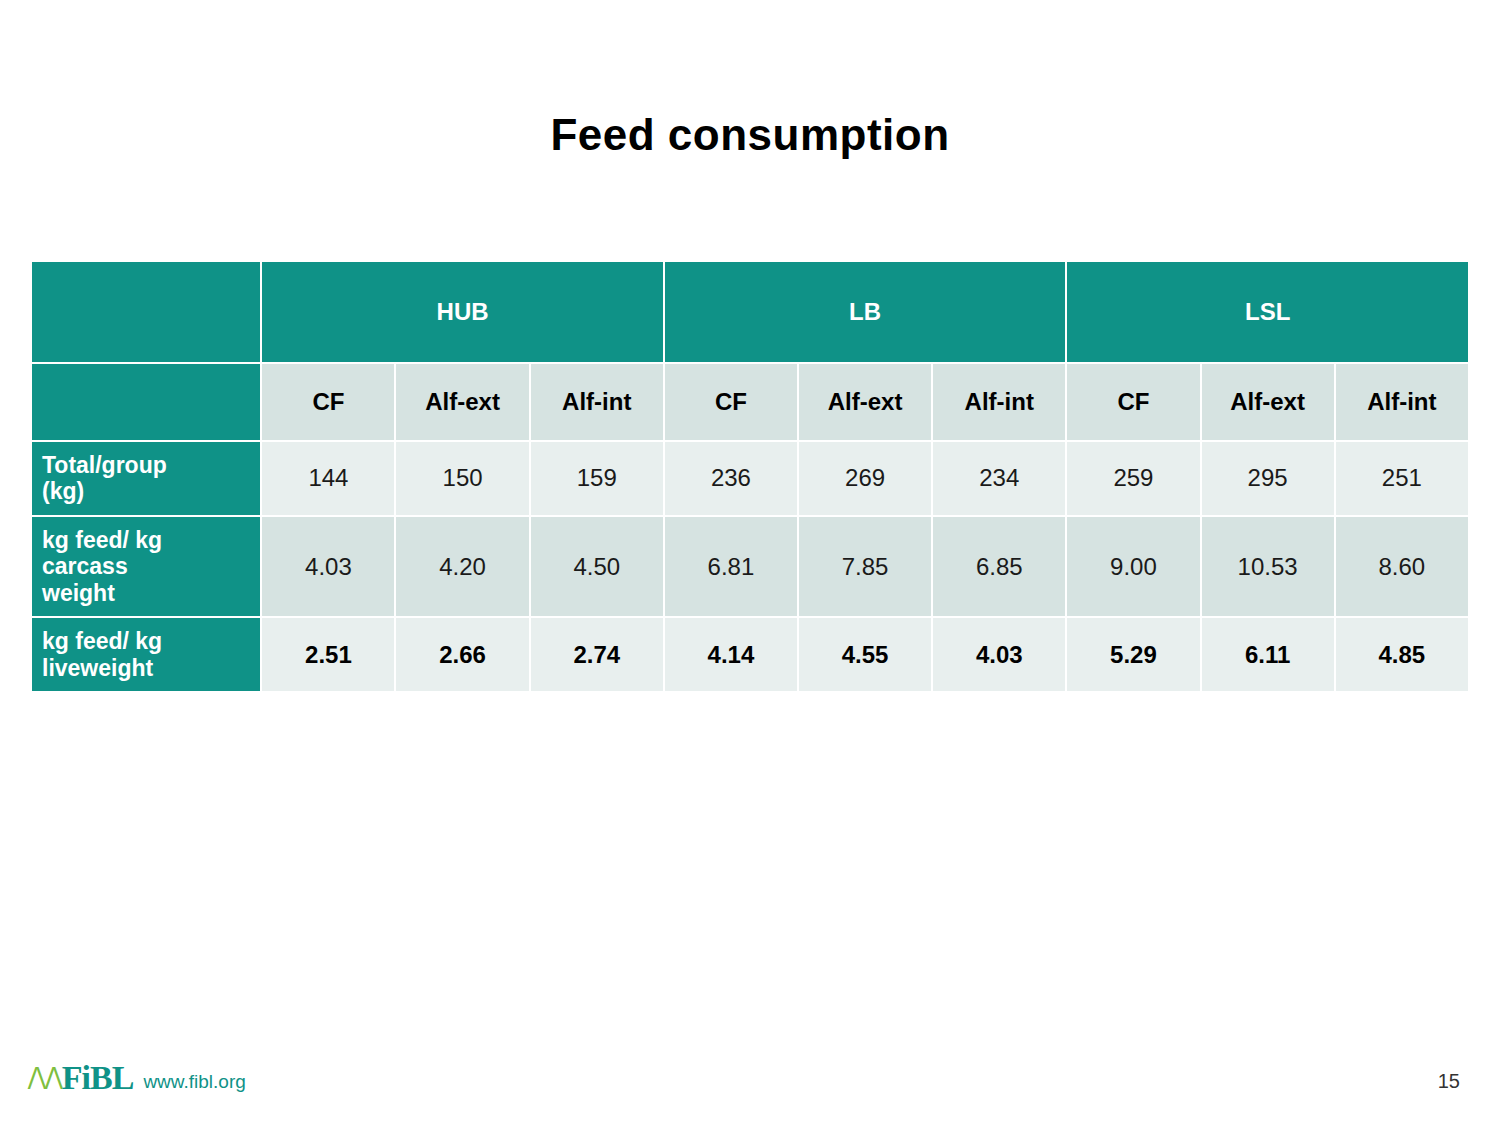Feed consumption
| | HUB | LB | LSL |
| | CF | Alf-ext | Alf-int | CF | Alf-ext | Alf-int | CF | Alf-ext | Alf-int |
| Total/group (kg) | 144 | 150 | 159 | 236 | 269 | 234 | 259 | 295 | 251 |
| kg feed/ kg carcass weight | 4.03 | 4.20 | 4.50 | 6.81 | 7.85 | 6.85 | 9.00 | 10.53 | 8.60 |
| kg feed/ kg liveweight | 2.51 | 2.66 | 2.74 | 4.14 | 4.55 | 4.03 | 5.29 | 6.11 | 4.85 |
/\/\FiBL www.fibl.org
15